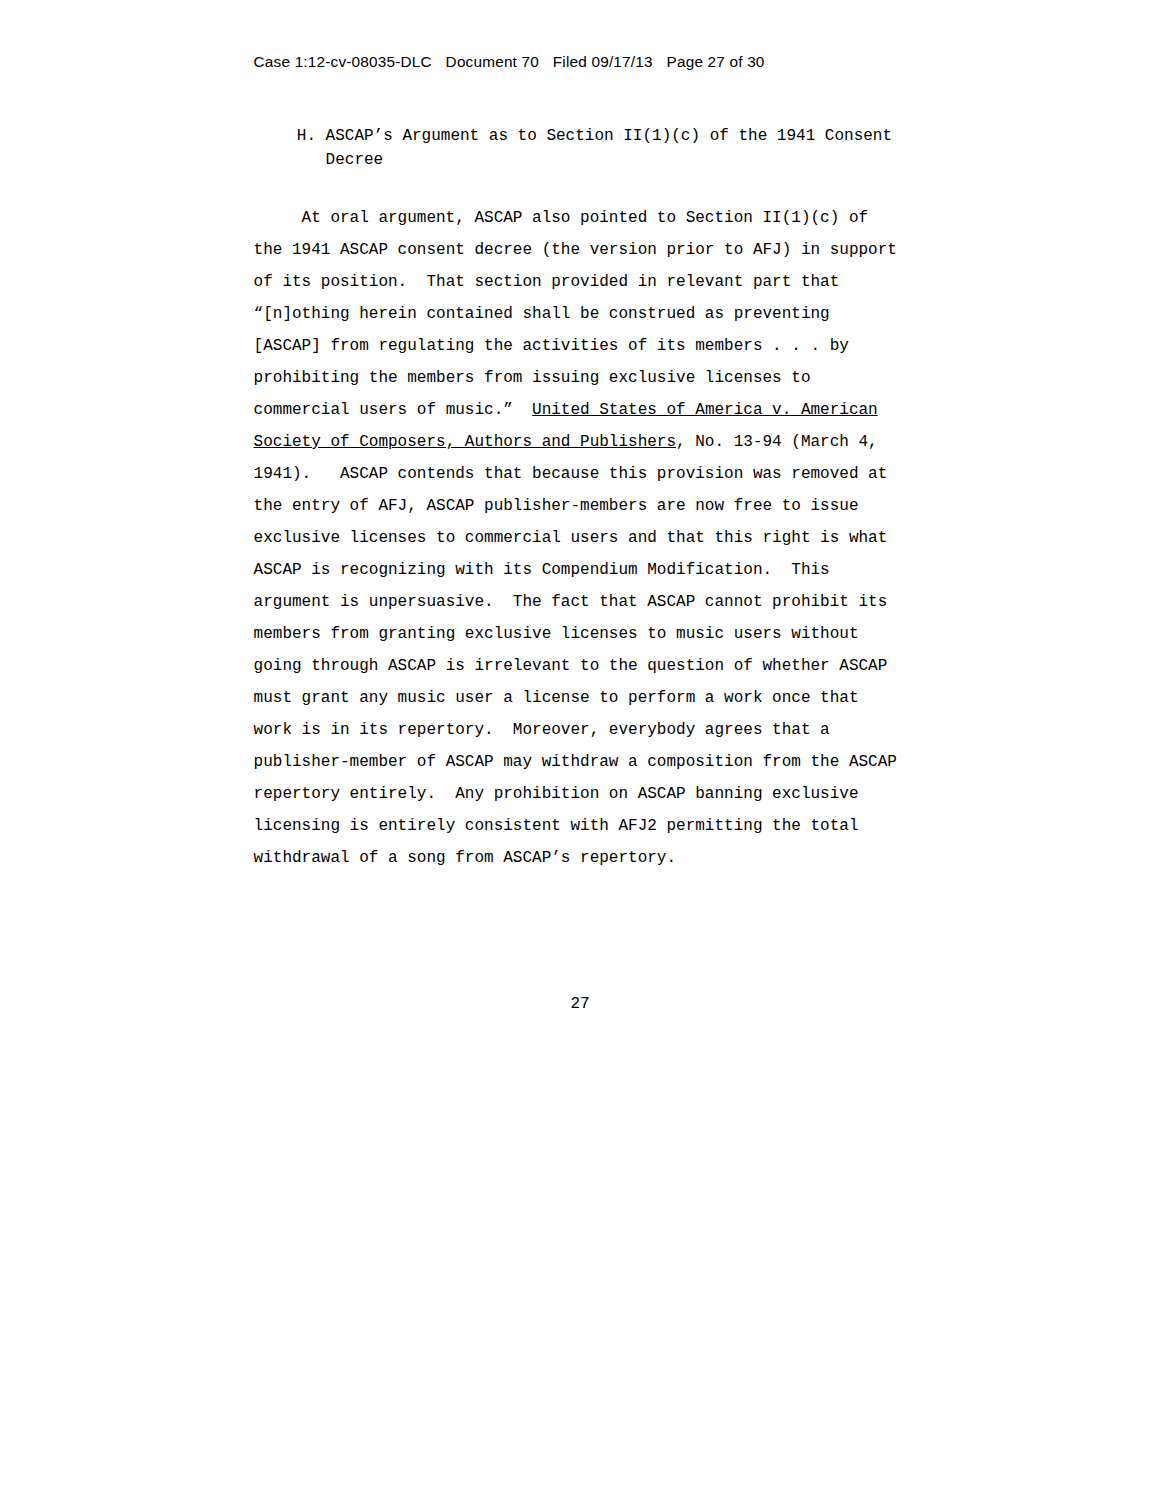Case 1:12-cv-08035-DLC Document 70 Filed 09/17/13 Page 27 of 30
H. ASCAP’s Argument as to Section II(1)(c) of the 1941 Consent Decree
At oral argument, ASCAP also pointed to Section II(1)(c) of the 1941 ASCAP consent decree (the version prior to AFJ) in support of its position. That section provided in relevant part that “[n]othing herein contained shall be construed as preventing [ASCAP] from regulating the activities of its members . . . by prohibiting the members from issuing exclusive licenses to commercial users of music.” United States of America v. American Society of Composers, Authors and Publishers, No. 13-94 (March 4, 1941). ASCAP contends that because this provision was removed at the entry of AFJ, ASCAP publisher-members are now free to issue exclusive licenses to commercial users and that this right is what ASCAP is recognizing with its Compendium Modification. This argument is unpersuasive. The fact that ASCAP cannot prohibit its members from granting exclusive licenses to music users without going through ASCAP is irrelevant to the question of whether ASCAP must grant any music user a license to perform a work once that work is in its repertory. Moreover, everybody agrees that a publisher-member of ASCAP may withdraw a composition from the ASCAP repertory entirely. Any prohibition on ASCAP banning exclusive licensing is entirely consistent with AFJ2 permitting the total withdrawal of a song from ASCAP’s repertory.
27